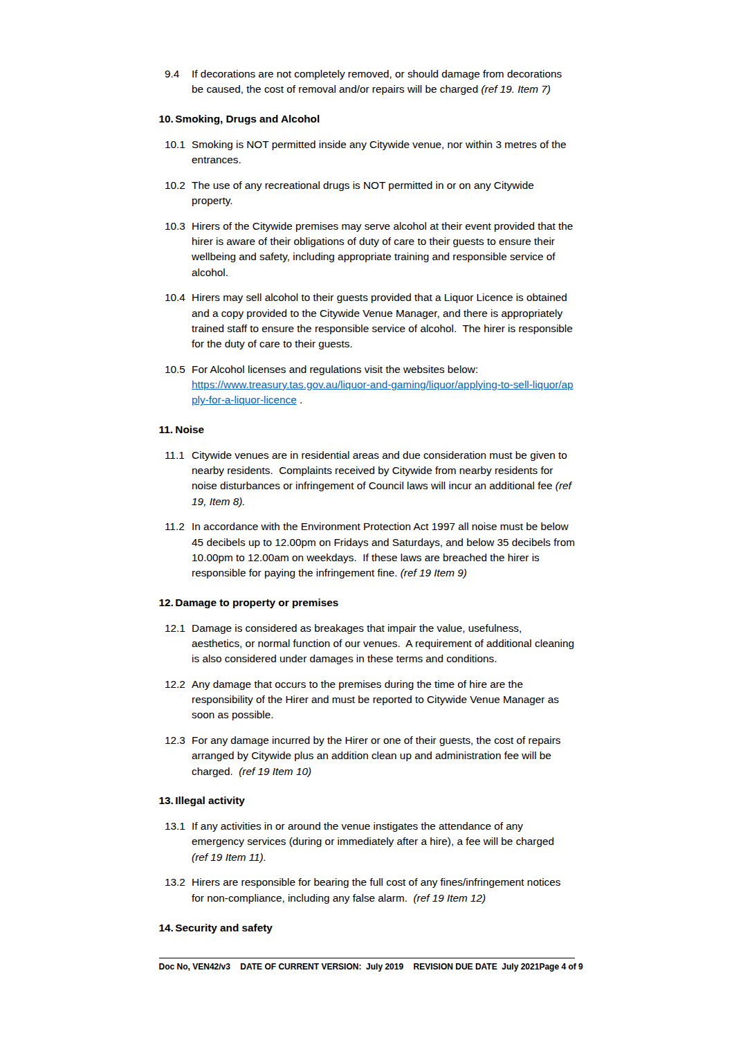9.4
If decorations are not completely removed, or should damage from decorations be caused, the cost of removal and/or repairs will be charged (ref 19. Item 7)
10. Smoking, Drugs and Alcohol
10.1
Smoking is NOT permitted inside any Citywide venue, nor within 3 metres of the entrances.
10.2
The use of any recreational drugs is NOT permitted in or on any Citywide property.
10.3
Hirers of the Citywide premises may serve alcohol at their event provided that the hirer is aware of their obligations of duty of care to their guests to ensure their wellbeing and safety, including appropriate training and responsible service of alcohol.
10.4
Hirers may sell alcohol to their guests provided that a Liquor Licence is obtained and a copy provided to the Citywide Venue Manager, and there is appropriately trained staff to ensure the responsible service of alcohol. The hirer is responsible for the duty of care to their guests.
10.5
For Alcohol licenses and regulations visit the websites below:
https://www.treasury.tas.gov.au/liquor-and-gaming/liquor/applying-to-sell-liquor/apply-for-a-liquor-licence .
11. Noise
11.1
Citywide venues are in residential areas and due consideration must be given to nearby residents. Complaints received by Citywide from nearby residents for noise disturbances or infringement of Council laws will incur an additional fee (ref 19, Item 8).
11.2
In accordance with the Environment Protection Act 1997 all noise must be below 45 decibels up to 12.00pm on Fridays and Saturdays, and below 35 decibels from 10.00pm to 12.00am on weekdays. If these laws are breached the hirer is responsible for paying the infringement fine. (ref 19 Item 9)
12. Damage to property or premises
12.1
Damage is considered as breakages that impair the value, usefulness, aesthetics, or normal function of our venues. A requirement of additional cleaning is also considered under damages in these terms and conditions.
12.2
Any damage that occurs to the premises during the time of hire are the responsibility of the Hirer and must be reported to Citywide Venue Manager as soon as possible.
12.3
For any damage incurred by the Hirer or one of their guests, the cost of repairs arranged by Citywide plus an addition clean up and administration fee will be charged. (ref 19 Item 10)
13. Illegal activity
13.1
If any activities in or around the venue instigates the attendance of any emergency services (during or immediately after a hire), a fee will be charged (ref 19 Item 11).
13.2
Hirers are responsible for bearing the full cost of any fines/infringement notices for non-compliance, including any false alarm. (ref 19 Item 12)
14. Security and safety
Doc No, VEN42/v3 DATE OF CURRENT VERSION: July 2019 REVISION DUE DATE July 2021 Page 4 of 9